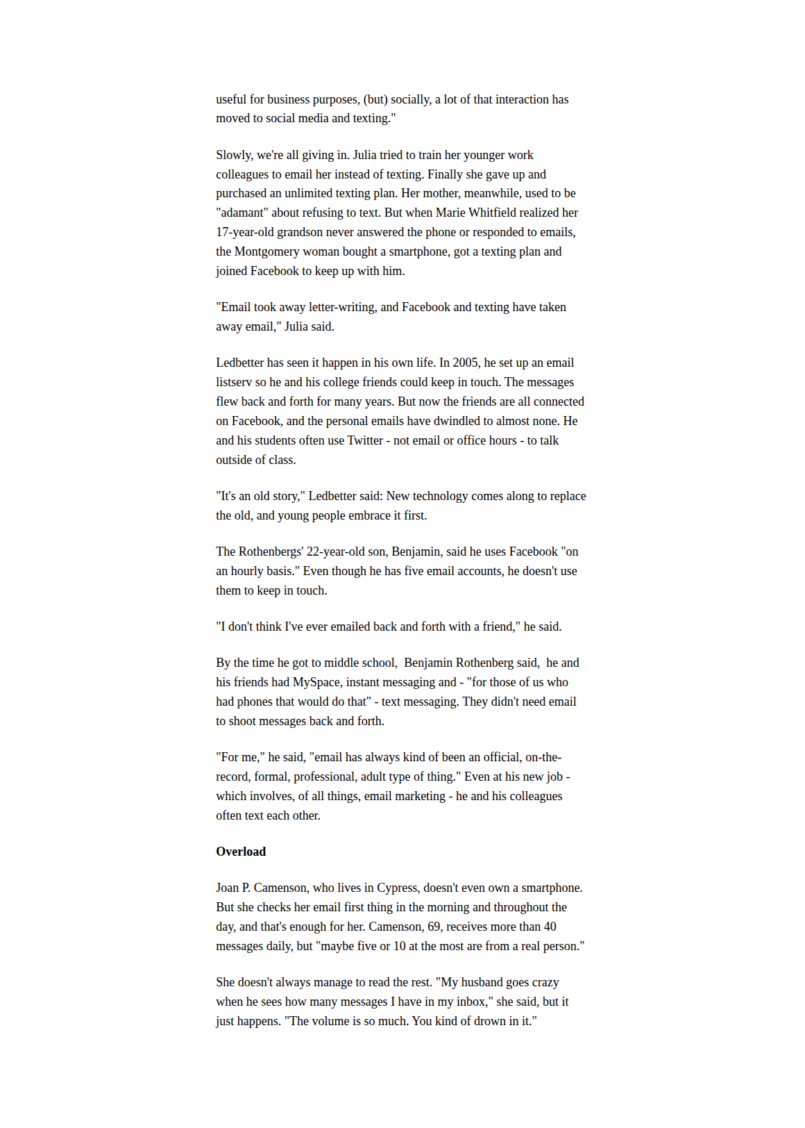useful for business purposes, (but) socially, a lot of that interaction has moved to social media and texting."
Slowly, we're all giving in. Julia tried to train her younger work colleagues to email her instead of texting. Finally she gave up and purchased an unlimited texting plan. Her mother, meanwhile, used to be "adamant" about refusing to text. But when Marie Whitfield realized her 17-year-old grandson never answered the phone or responded to emails, the Montgomery woman bought a smartphone, got a texting plan and joined Facebook to keep up with him.
"Email took away letter-writing, and Facebook and texting have taken away email," Julia said.
Ledbetter has seen it happen in his own life. In 2005, he set up an email listserv so he and his college friends could keep in touch. The messages flew back and forth for many years. But now the friends are all connected on Facebook, and the personal emails have dwindled to almost none. He and his students often use Twitter - not email or office hours - to talk outside of class.
"It's an old story," Ledbetter said: New technology comes along to replace the old, and young people embrace it first.
The Rothenbergs' 22-year-old son, Benjamin, said he uses Facebook "on an hourly basis." Even though he has five email accounts, he doesn't use them to keep in touch.
"I don't think I've ever emailed back and forth with a friend," he said.
By the time he got to middle school, Benjamin Rothenberg said, he and his friends had MySpace, instant messaging and - "for those of us who had phones that would do that" - text messaging. They didn't need email to shoot messages back and forth.
"For me," he said, "email has always kind of been an official, on-the-record, formal, professional, adult type of thing." Even at his new job - which involves, of all things, email marketing - he and his colleagues often text each other.
Overload
Joan P. Camenson, who lives in Cypress, doesn't even own a smartphone. But she checks her email first thing in the morning and throughout the day, and that's enough for her. Camenson, 69, receives more than 40 messages daily, but "maybe five or 10 at the most are from a real person."
She doesn't always manage to read the rest. "My husband goes crazy when he sees how many messages I have in my inbox," she said, but it just happens. "The volume is so much. You kind of drown in it."